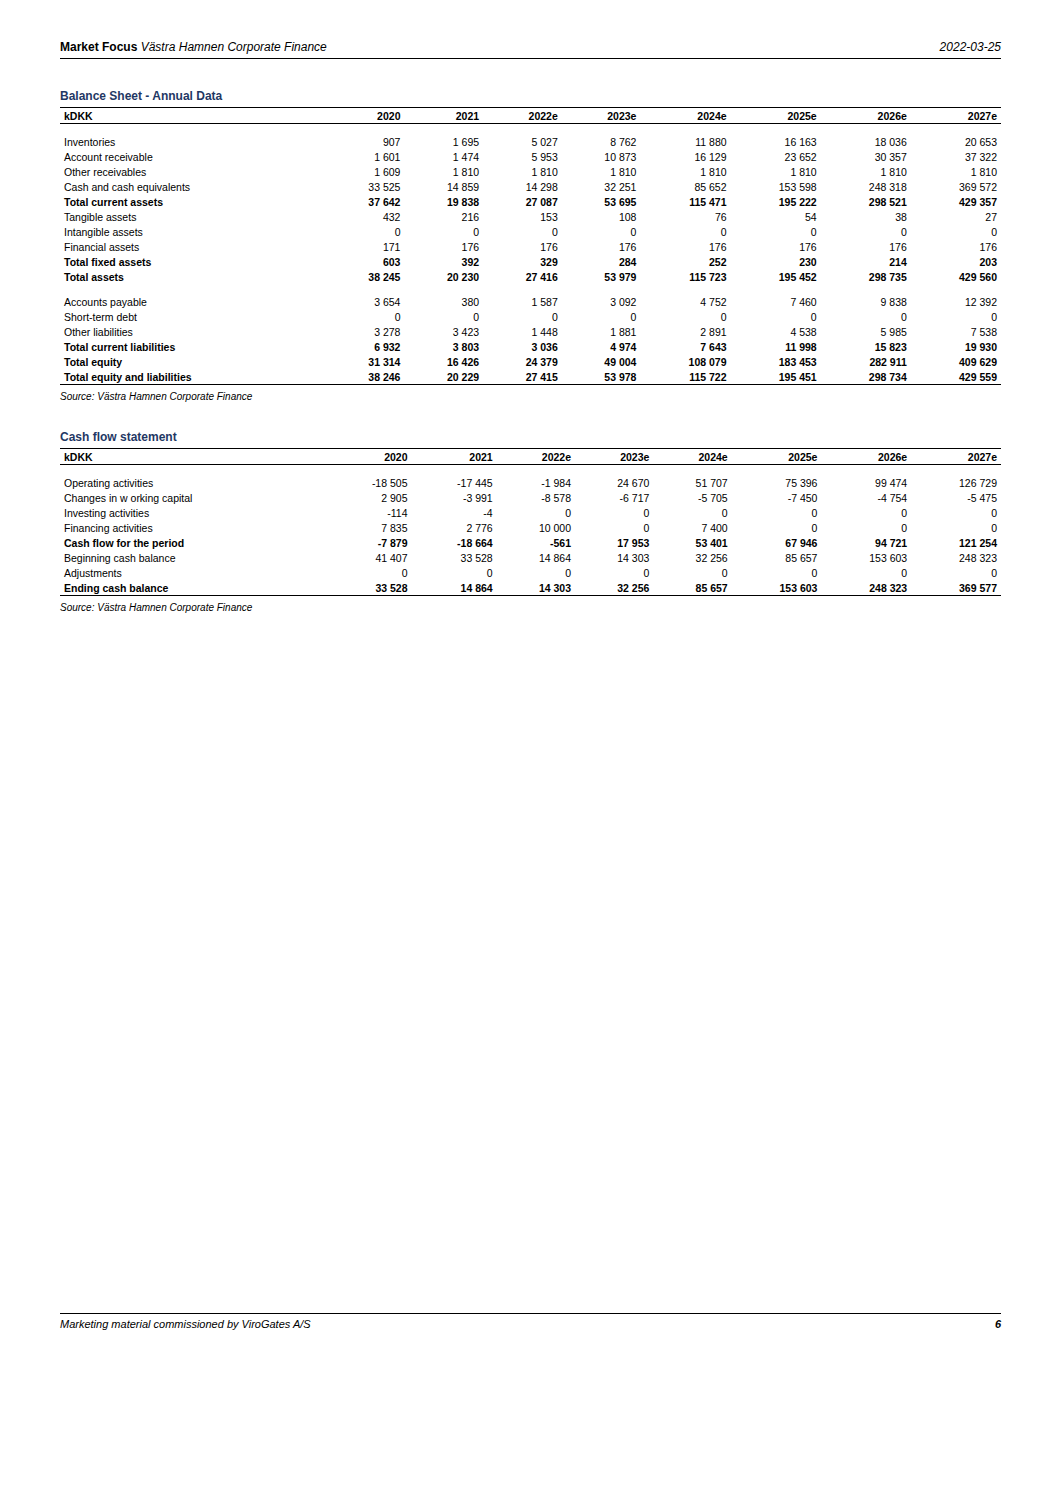Market Focus Västra Hamnen Corporate Finance
2022-03-25
Balance Sheet - Annual Data
| kDKK | 2020 | 2021 | 2022e | 2023e | 2024e | 2025e | 2026e | 2027e |
| --- | --- | --- | --- | --- | --- | --- | --- | --- |
| Inventories | 907 | 1 695 | 5 027 | 8 762 | 11 880 | 16 163 | 18 036 | 20 653 |
| Account receivable | 1 601 | 1 474 | 5 953 | 10 873 | 16 129 | 23 652 | 30 357 | 37 322 |
| Other receivables | 1 609 | 1 810 | 1 810 | 1 810 | 1 810 | 1 810 | 1 810 | 1 810 |
| Cash and cash equivalents | 33 525 | 14 859 | 14 298 | 32 251 | 85 652 | 153 598 | 248 318 | 369 572 |
| Total current assets | 37 642 | 19 838 | 27 087 | 53 695 | 115 471 | 195 222 | 298 521 | 429 357 |
| Tangible assets | 432 | 216 | 153 | 108 | 76 | 54 | 38 | 27 |
| Intangible assets | 0 | 0 | 0 | 0 | 0 | 0 | 0 | 0 |
| Financial assets | 171 | 176 | 176 | 176 | 176 | 176 | 176 | 176 |
| Total fixed assets | 603 | 392 | 329 | 284 | 252 | 230 | 214 | 203 |
| Total assets | 38 245 | 20 230 | 27 416 | 53 979 | 115 723 | 195 452 | 298 735 | 429 560 |
| Accounts payable | 3 654 | 380 | 1 587 | 3 092 | 4 752 | 7 460 | 9 838 | 12 392 |
| Short-term debt | 0 | 0 | 0 | 0 | 0 | 0 | 0 | 0 |
| Other liabilities | 3 278 | 3 423 | 1 448 | 1 881 | 2 891 | 4 538 | 5 985 | 7 538 |
| Total current liabilities | 6 932 | 3 803 | 3 036 | 4 974 | 7 643 | 11 998 | 15 823 | 19 930 |
| Total equity | 31 314 | 16 426 | 24 379 | 49 004 | 108 079 | 183 453 | 282 911 | 409 629 |
| Total equity and liabilities | 38 246 | 20 229 | 27 415 | 53 978 | 115 722 | 195 451 | 298 734 | 429 559 |
Source: Västra Hamnen Corporate Finance
Cash flow statement
| kDKK | 2020 | 2021 | 2022e | 2023e | 2024e | 2025e | 2026e | 2027e |
| --- | --- | --- | --- | --- | --- | --- | --- | --- |
| Operating activities | -18 505 | -17 445 | -1 984 | 24 670 | 51 707 | 75 396 | 99 474 | 126 729 |
| Changes in w orking capital | 2 905 | -3 991 | -8 578 | -6 717 | -5 705 | -7 450 | -4 754 | -5 475 |
| Investing activities | -114 | -4 | 0 | 0 | 0 | 0 | 0 | 0 |
| Financing activities | 7 835 | 2 776 | 10 000 | 0 | 7 400 | 0 | 0 | 0 |
| Cash flow for the period | -7 879 | -18 664 | -561 | 17 953 | 53 401 | 67 946 | 94 721 | 121 254 |
| Beginning cash balance | 41 407 | 33 528 | 14 864 | 14 303 | 32 256 | 85 657 | 153 603 | 248 323 |
| Adjustments | 0 | 0 | 0 | 0 | 0 | 0 | 0 | 0 |
| Ending cash balance | 33 528 | 14 864 | 14 303 | 32 256 | 85 657 | 153 603 | 248 323 | 369 577 |
Source: Västra Hamnen Corporate Finance
Marketing material commissioned by ViroGates A/S
6